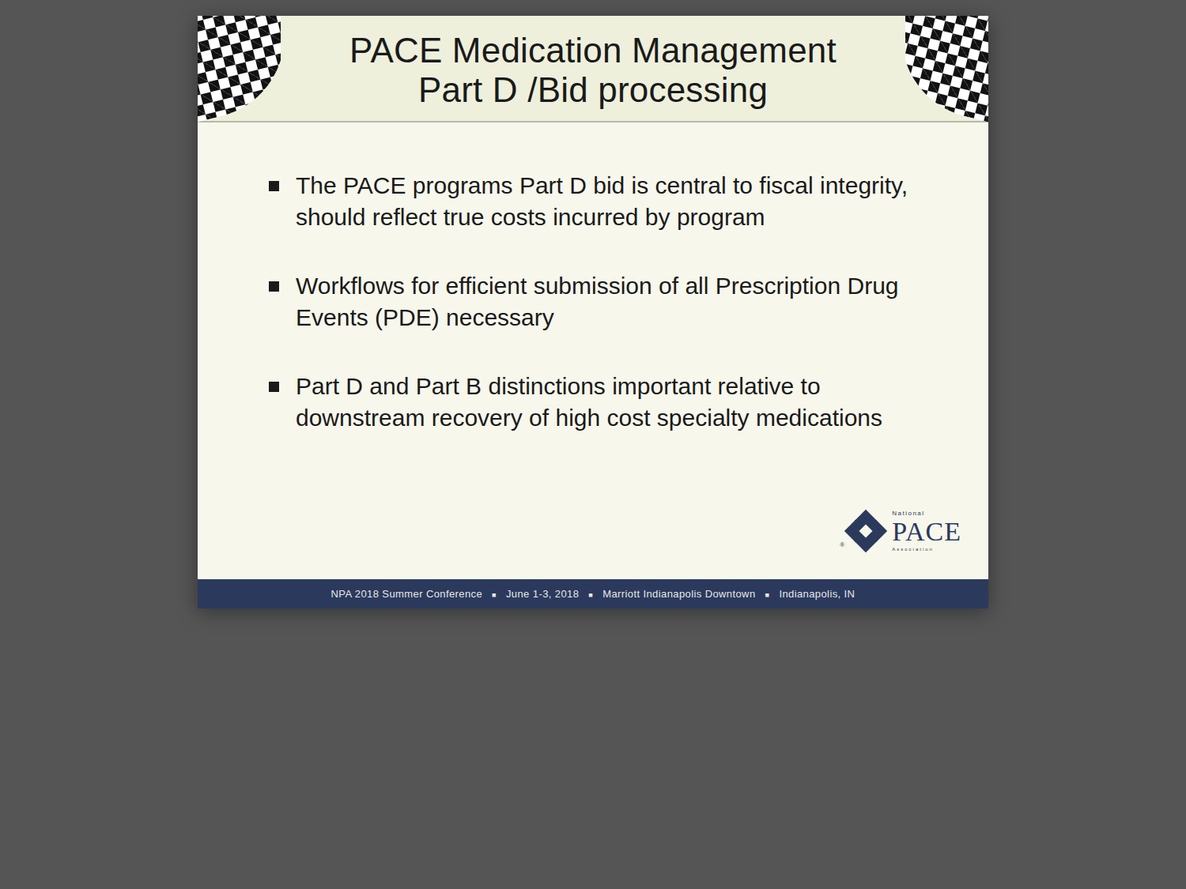PACE Medication Management
Part D /Bid processing
The PACE programs Part D bid is central to fiscal integrity, should reflect true costs incurred by program
Workflows for efficient submission of all Prescription Drug Events (PDE) necessary
Part D and Part B distinctions important relative to downstream recovery of high cost specialty medications
®
National PACE Association
NPA 2018 Summer Conference ■ June 1-3, 2018 ■ Marriott Indianapolis Downtown ■ Indianapolis, IN